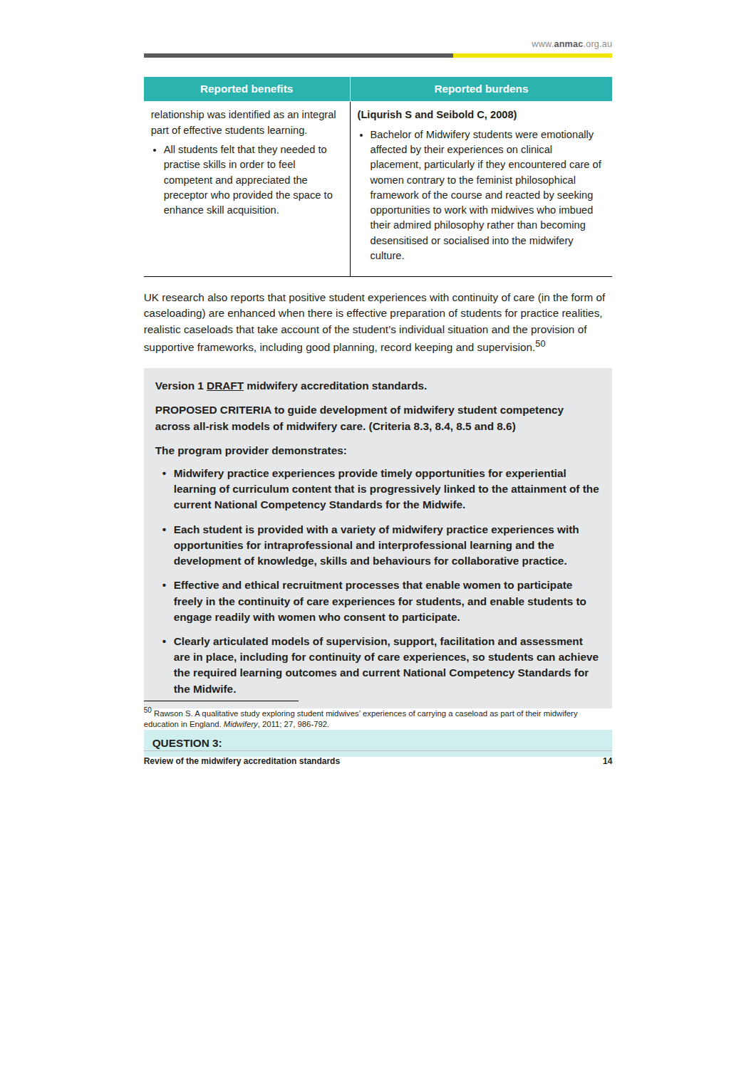www.anmac.org.au
| Reported benefits | Reported burdens |
| --- | --- |
| relationship was identified as an integral part of effective students learning. All students felt that they needed to practise skills in order to feel competent and appreciated the preceptor who provided the space to enhance skill acquisition. | (Liqurish S and Seibold C, 2008) Bachelor of Midwifery students were emotionally affected by their experiences on clinical placement, particularly if they encountered care of women contrary to the feminist philosophical framework of the course and reacted by seeking opportunities to work with midwives who imbued their admired philosophy rather than becoming desensitised or socialised into the midwifery culture. |
UK research also reports that positive student experiences with continuity of care (in the form of caseloading) are enhanced when there is effective preparation of students for practice realities, realistic caseloads that take account of the student’s individual situation and the provision of supportive frameworks, including good planning, record keeping and supervision.50
Version 1 DRAFT midwifery accreditation standards.
PROPOSED CRITERIA to guide development of midwifery student competency across all-risk models of midwifery care. (Criteria 8.3, 8.4, 8.5 and 8.6)
The program provider demonstrates:
Midwifery practice experiences provide timely opportunities for experiential learning of curriculum content that is progressively linked to the attainment of the current National Competency Standards for the Midwife.
Each student is provided with a variety of midwifery practice experiences with opportunities for intraprofessional and interprofessional learning and the development of knowledge, skills and behaviours for collaborative practice.
Effective and ethical recruitment processes that enable women to participate freely in the continuity of care experiences for students, and enable students to engage readily with women who consent to participate.
Clearly articulated models of supervision, support, facilitation and assessment are in place, including for continuity of care experiences, so students can achieve the required learning outcomes and current National Competency Standards for the Midwife.
QUESTION 3:
50 Rawson S. A qualitative study exploring student midwives’ experiences of carrying a caseload as part of their midwifery education in England. Midwifery, 2011; 27, 986-792.
Review of the midwifery accreditation standards 14